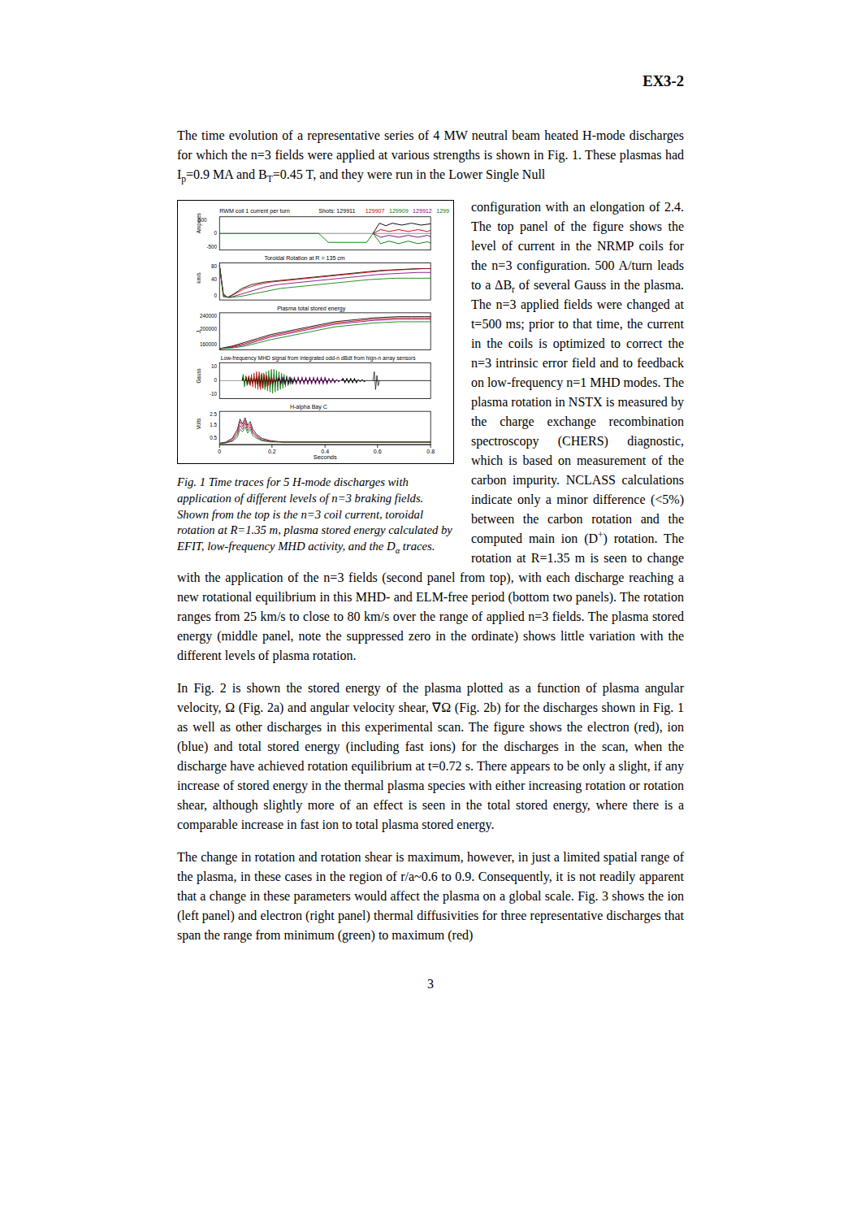EX3-2
The time evolution of a representative series of 4 MW neutral beam heated H-mode discharges for which the n=3 fields were applied at various strengths is shown in Fig. 1. These plasmas had Ip=0.9 MA and BT=0.45 T, and they were run in the Lower Single Null
RWM coil 1 current per turn Shots: 129911 129907 129909 129912 129916 Amperes 500 0 -500 Toroidal Rotation at R = 135 cm km/s 80 40 0 Plasma total stored energy J 240000 200000 160000 Low-frequency MHD signal from integrated odd-n dBdt from hign-n array sensors Gauss 10 0 -10 H-alpha Bay C Volts 2.5 1.5 0.5 0 0.2 0.4 0.6 0.8 Seconds
Fig. 1 Time traces for 5 H-mode discharges with application of different levels of n=3 braking fields. Shown from the top is the n=3 coil current, toroidal rotation at R=1.35 m, plasma stored energy calculated by EFIT, low-frequency MHD activity, and the Dα traces.
configuration with an elongation of 2.4. The top panel of the figure shows the level of current in the NRMP coils for the n=3 configuration. 500 A/turn leads to a ΔBr of several Gauss in the plasma. The n=3 applied fields were changed at t=500 ms; prior to that time, the current in the coils is optimized to correct the n=3 intrinsic error field and to feedback on low-frequency n=1 MHD modes. The plasma rotation in NSTX is measured by the charge exchange recombination spectroscopy (CHERS) diagnostic, which is based on measurement of the carbon impurity. NCLASS calculations indicate only a minor difference (<5%) between the carbon rotation and the computed main ion (D+) rotation. The rotation at R=1.35 m is seen to change with the application of the n=3 fields (second panel from top), with each discharge reaching a new rotational equilibrium in this MHD- and ELM-free period (bottom two panels). The rotation ranges from 25 km/s to close to 80 km/s over the range of applied n=3 fields. The plasma stored energy (middle panel, note the suppressed zero in the ordinate) shows little variation with the different levels of plasma rotation.
In Fig. 2 is shown the stored energy of the plasma plotted as a function of plasma angular velocity, Ω (Fig. 2a) and angular velocity shear, ∇Ω (Fig. 2b) for the discharges shown in Fig. 1 as well as other discharges in this experimental scan. The figure shows the electron (red), ion (blue) and total stored energy (including fast ions) for the discharges in the scan, when the discharge have achieved rotation equilibrium at t=0.72 s. There appears to be only a slight, if any increase of stored energy in the thermal plasma species with either increasing rotation or rotation shear, although slightly more of an effect is seen in the total stored energy, where there is a comparable increase in fast ion to total plasma stored energy.
The change in rotation and rotation shear is maximum, however, in just a limited spatial range of the plasma, in these cases in the region of r/a~0.6 to 0.9. Consequently, it is not readily apparent that a change in these parameters would affect the plasma on a global scale. Fig. 3 shows the ion (left panel) and electron (right panel) thermal diffusivities for three representative discharges that span the range from minimum (green) to maximum (red)
3